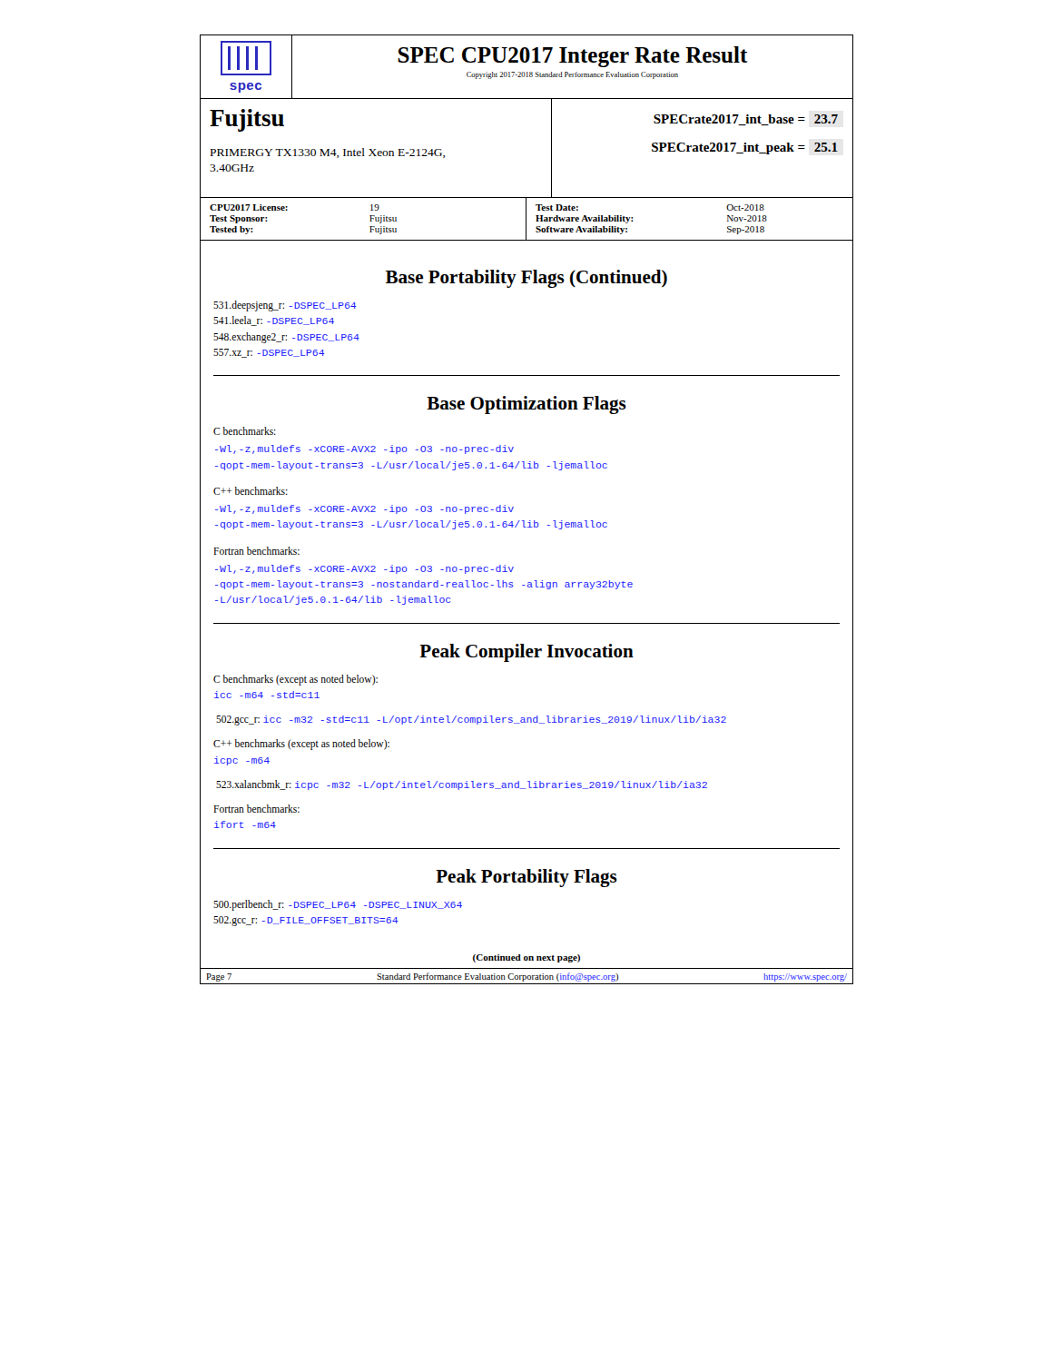spec
SPEC CPU2017 Integer Rate Result
Copyright 2017-2018 Standard Performance Evaluation Corporation
Fujitsu
PRIMERGY TX1330 M4, Intel Xeon E-2124G,
3.40GHz
SPECrate2017_int_base = 23.7
SPECrate2017_int_peak = 25.1
CPU2017 License: 19
Test Sponsor: Fujitsu
Tested by: Fujitsu
Test Date: Oct-2018
Hardware Availability: Nov-2018
Software Availability: Sep-2018
Base Portability Flags (Continued)
531.deepsjeng_r: -DSPEC_LP64
541.leela_r: -DSPEC_LP64
548.exchange2_r: -DSPEC_LP64
557.xz_r: -DSPEC_LP64
Base Optimization Flags
C benchmarks:
-Wl,-z,muldefs -xCORE-AVX2 -ipo -O3 -no-prec-div
-qopt-mem-layout-trans=3 -L/usr/local/je5.0.1-64/lib -ljemalloc
C++ benchmarks:
-Wl,-z,muldefs -xCORE-AVX2 -ipo -O3 -no-prec-div
-qopt-mem-layout-trans=3 -L/usr/local/je5.0.1-64/lib -ljemalloc
Fortran benchmarks:
-Wl,-z,muldefs -xCORE-AVX2 -ipo -O3 -no-prec-div
-qopt-mem-layout-trans=3 -nostandard-realloc-lhs -align array32byte
-L/usr/local/je5.0.1-64/lib -ljemalloc
Peak Compiler Invocation
C benchmarks (except as noted below):
icc -m64 -std=c11
502.gcc_r: icc -m32 -std=c11 -L/opt/intel/compilers_and_libraries_2019/linux/lib/ia32
C++ benchmarks (except as noted below):
icpc -m64
523.xalancbmk_r: icpc -m32 -L/opt/intel/compilers_and_libraries_2019/linux/lib/ia32
Fortran benchmarks:
ifort -m64
Peak Portability Flags
500.perlbench_r: -DSPEC_LP64 -DSPEC_LINUX_X64
502.gcc_r: -D_FILE_OFFSET_BITS=64
(Continued on next page)
Page 7 Standard Performance Evaluation Corporation (info@spec.org) https://www.spec.org/